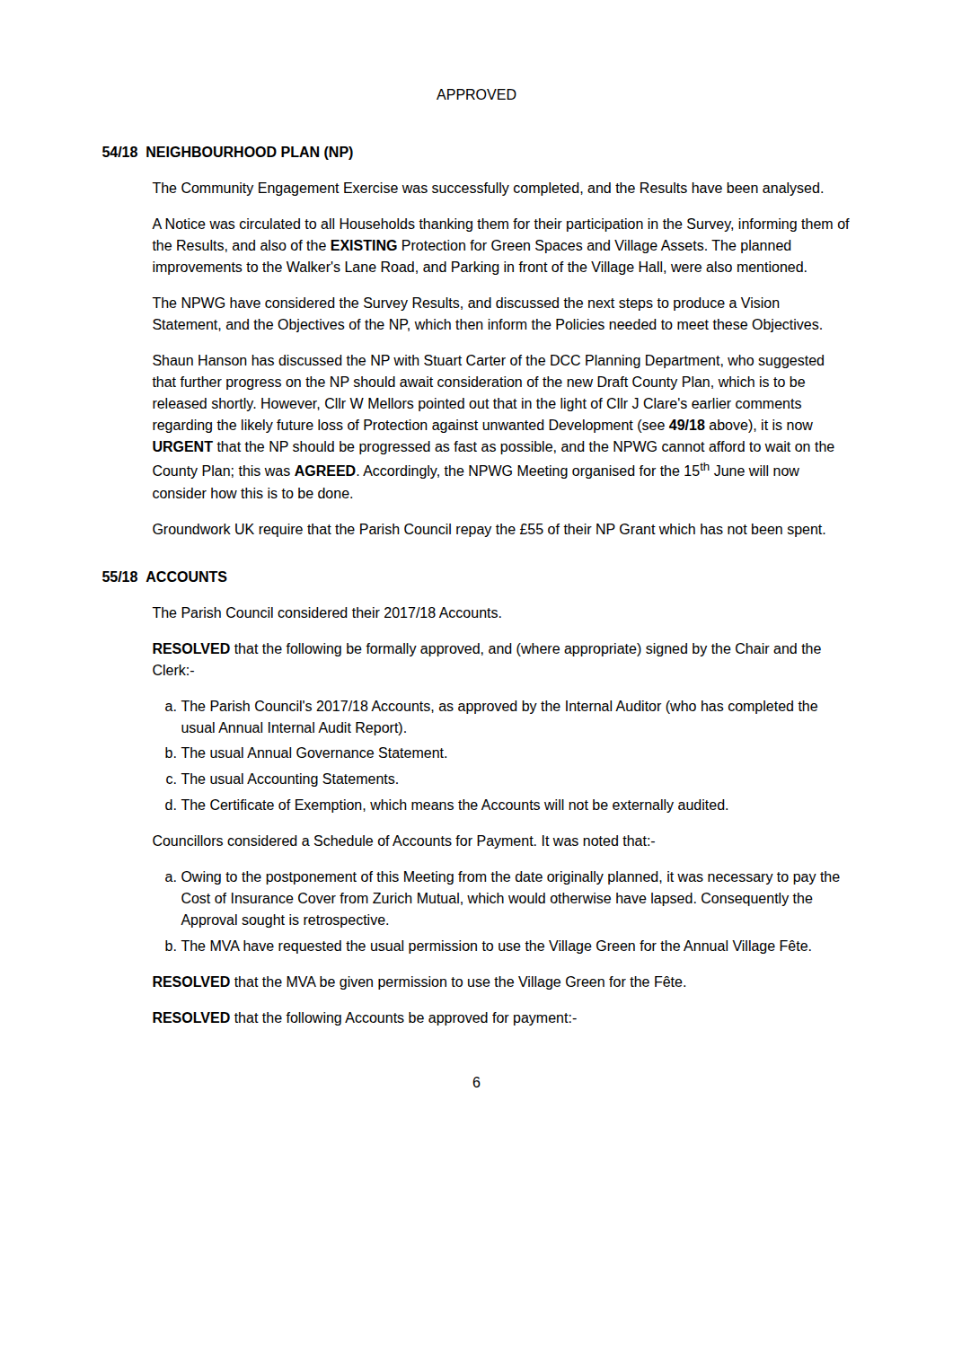APPROVED
54/18 NEIGHBOURHOOD PLAN (NP)
The Community Engagement Exercise was successfully completed, and the Results have been analysed.
A Notice was circulated to all Households thanking them for their participation in the Survey, informing them of the Results, and also of the EXISTING Protection for Green Spaces and Village Assets. The planned improvements to the Walker's Lane Road, and Parking in front of the Village Hall, were also mentioned.
The NPWG have considered the Survey Results, and discussed the next steps to produce a Vision Statement, and the Objectives of the NP, which then inform the Policies needed to meet these Objectives.
Shaun Hanson has discussed the NP with Stuart Carter of the DCC Planning Department, who suggested that further progress on the NP should await consideration of the new Draft County Plan, which is to be released shortly. However, Cllr W Mellors pointed out that in the light of Cllr J Clare's earlier comments regarding the likely future loss of Protection against unwanted Development (see 49/18 above), it is now URGENT that the NP should be progressed as fast as possible, and the NPWG cannot afford to wait on the County Plan; this was AGREED. Accordingly, the NPWG Meeting organised for the 15th June will now consider how this is to be done.
Groundwork UK require that the Parish Council repay the £55 of their NP Grant which has not been spent.
55/18 ACCOUNTS
The Parish Council considered their 2017/18 Accounts.
RESOLVED that the following be formally approved, and (where appropriate) signed by the Chair and the Clerk:-
The Parish Council's 2017/18 Accounts, as approved by the Internal Auditor (who has completed the usual Annual Internal Audit Report).
The usual Annual Governance Statement.
The usual Accounting Statements.
The Certificate of Exemption, which means the Accounts will not be externally audited.
Councillors considered a Schedule of Accounts for Payment. It was noted that:-
Owing to the postponement of this Meeting from the date originally planned, it was necessary to pay the Cost of Insurance Cover from Zurich Mutual, which would otherwise have lapsed. Consequently the Approval sought is retrospective.
The MVA have requested the usual permission to use the Village Green for the Annual Village Fête.
RESOLVED that the MVA be given permission to use the Village Green for the Fête.
RESOLVED that the following Accounts be approved for payment:-
6